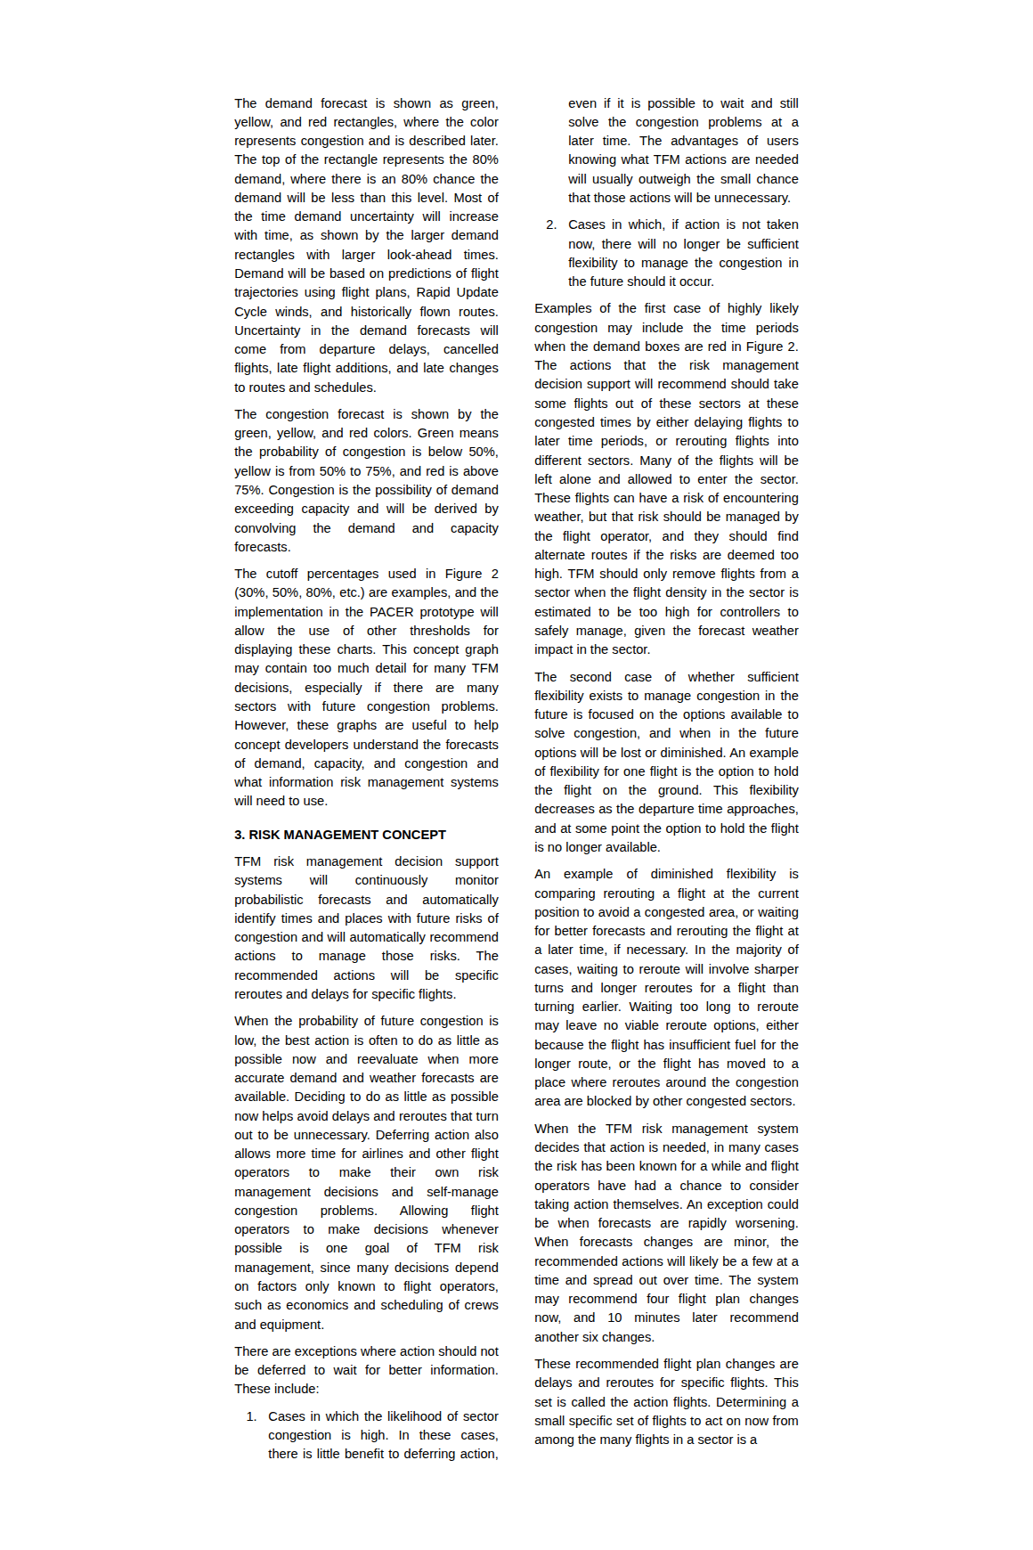The demand forecast is shown as green, yellow, and red rectangles, where the color represents congestion and is described later. The top of the rectangle represents the 80% demand, where there is an 80% chance the demand will be less than this level. Most of the time demand uncertainty will increase with time, as shown by the larger demand rectangles with larger look-ahead times. Demand will be based on predictions of flight trajectories using flight plans, Rapid Update Cycle winds, and historically flown routes. Uncertainty in the demand forecasts will come from departure delays, cancelled flights, late flight additions, and late changes to routes and schedules.
The congestion forecast is shown by the green, yellow, and red colors. Green means the probability of congestion is below 50%, yellow is from 50% to 75%, and red is above 75%. Congestion is the possibility of demand exceeding capacity and will be derived by convolving the demand and capacity forecasts.
The cutoff percentages used in Figure 2 (30%, 50%, 80%, etc.) are examples, and the implementation in the PACER prototype will allow the use of other thresholds for displaying these charts. This concept graph may contain too much detail for many TFM decisions, especially if there are many sectors with future congestion problems. However, these graphs are useful to help concept developers understand the forecasts of demand, capacity, and congestion and what information risk management systems will need to use.
3. RISK MANAGEMENT CONCEPT
TFM risk management decision support systems will continuously monitor probabilistic forecasts and automatically identify times and places with future risks of congestion and will automatically recommend actions to manage those risks. The recommended actions will be specific reroutes and delays for specific flights.
When the probability of future congestion is low, the best action is often to do as little as possible now and reevaluate when more accurate demand and weather forecasts are available. Deciding to do as little as possible now helps avoid delays and reroutes that turn out to be unnecessary. Deferring action also allows more time for airlines and other flight operators to make their own risk management decisions and self-manage congestion problems. Allowing flight operators to make decisions whenever possible is one goal of TFM risk management, since many decisions depend on factors only known to flight operators, such as economics and scheduling of crews and equipment.
There are exceptions where action should not be deferred to wait for better information. These include:
Cases in which the likelihood of sector congestion is high. In these cases, there is little benefit to deferring action, even if it is possible to wait and still solve the congestion problems at a later time. The advantages of users knowing what TFM actions are needed will usually outweigh the small chance that those actions will be unnecessary.
Cases in which, if action is not taken now, there will no longer be sufficient flexibility to manage the congestion in the future should it occur.
Examples of the first case of highly likely congestion may include the time periods when the demand boxes are red in Figure 2. The actions that the risk management decision support will recommend should take some flights out of these sectors at these congested times by either delaying flights to later time periods, or rerouting flights into different sectors. Many of the flights will be left alone and allowed to enter the sector. These flights can have a risk of encountering weather, but that risk should be managed by the flight operator, and they should find alternate routes if the risks are deemed too high. TFM should only remove flights from a sector when the flight density in the sector is estimated to be too high for controllers to safely manage, given the forecast weather impact in the sector.
The second case of whether sufficient flexibility exists to manage congestion in the future is focused on the options available to solve congestion, and when in the future options will be lost or diminished. An example of flexibility for one flight is the option to hold the flight on the ground. This flexibility decreases as the departure time approaches, and at some point the option to hold the flight is no longer available.
An example of diminished flexibility is comparing rerouting a flight at the current position to avoid a congested area, or waiting for better forecasts and rerouting the flight at a later time, if necessary. In the majority of cases, waiting to reroute will involve sharper turns and longer reroutes for a flight than turning earlier. Waiting too long to reroute may leave no viable reroute options, either because the flight has insufficient fuel for the longer route, or the flight has moved to a place where reroutes around the congestion area are blocked by other congested sectors.
When the TFM risk management system decides that action is needed, in many cases the risk has been known for a while and flight operators have had a chance to consider taking action themselves. An exception could be when forecasts are rapidly worsening. When forecasts changes are minor, the recommended actions will likely be a few at a time and spread out over time. The system may recommend four flight plan changes now, and 10 minutes later recommend another six changes.
These recommended flight plan changes are delays and reroutes for specific flights. This set is called the action flights. Determining a small specific set of flights to act on now from among the many flights in a sector is a